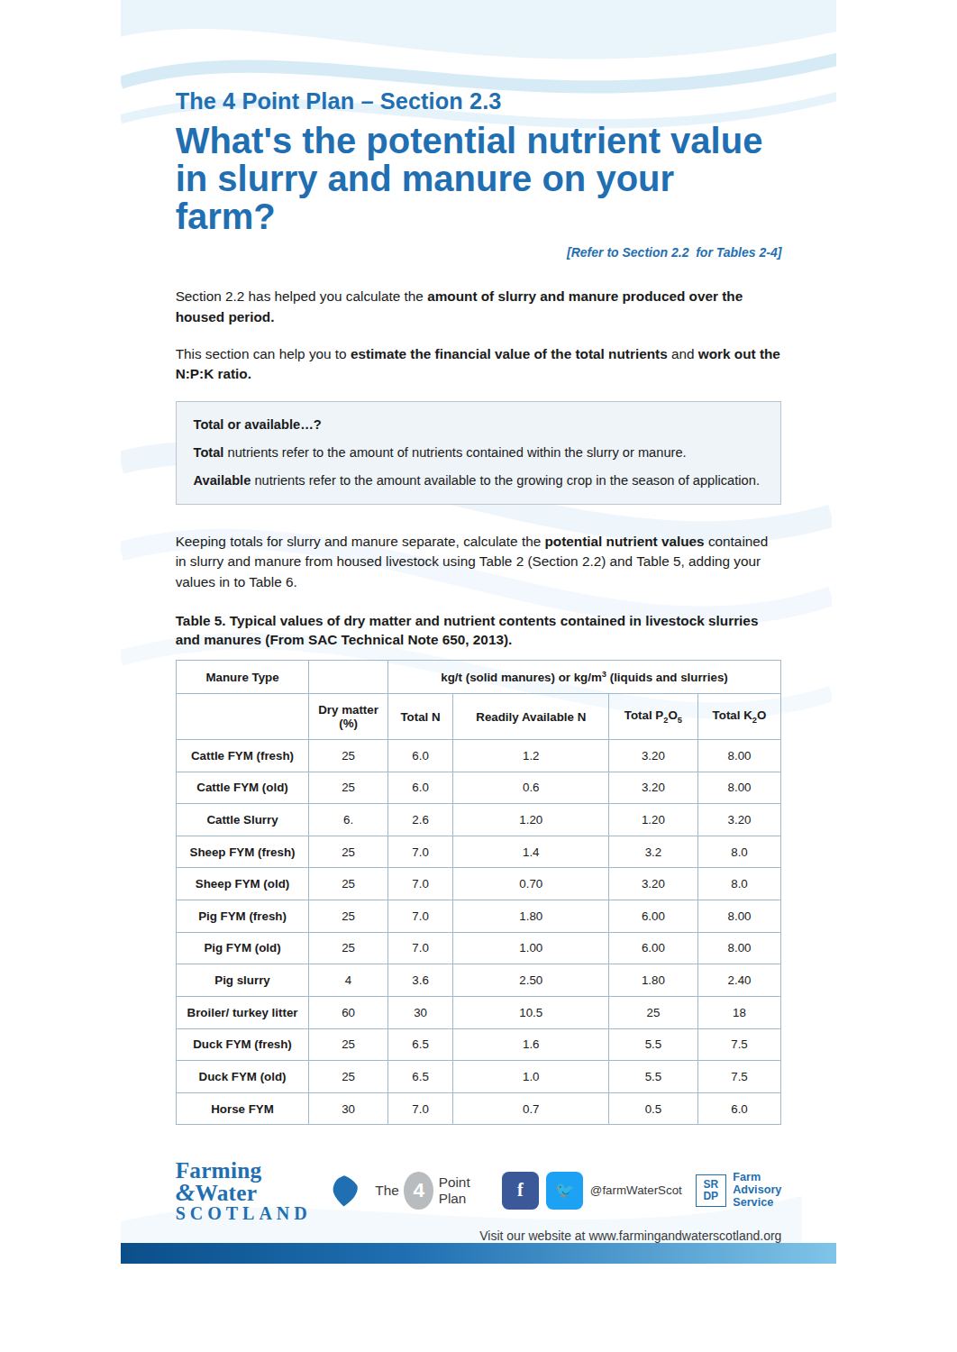The 4 Point Plan – Section 2.3
What's the potential nutrient value in slurry and manure on your farm?
[Refer to Section 2.2 for Tables 2-4]
Section 2.2 has helped you calculate the amount of slurry and manure produced over the housed period.
This section can help you to estimate the financial value of the total nutrients and work out the N:P:K ratio.
Total or available…?
Total nutrients refer to the amount of nutrients contained within the slurry or manure.
Available nutrients refer to the amount available to the growing crop in the season of application.
Keeping totals for slurry and manure separate, calculate the potential nutrient values contained in slurry and manure from housed livestock using Table 2 (Section 2.2) and Table 5, adding your values in to Table 6.
Table 5. Typical values of dry matter and nutrient contents contained in livestock slurries and manures (From SAC Technical Note 650, 2013).
| Manure Type | | kg/t (solid manures) or kg/m 3 (liquids and slurries) |
| --- | --- | --- |
| | Dry matter (%) | Total N | Readily Available N | Total P 2 O 5 | Total K 2 O |
| Cattle FYM (fresh) | 25 | 6.0 | 1.2 | 3.20 | 8.00 |
| Cattle FYM (old) | 25 | 6.0 | 0.6 | 3.20 | 8.00 |
| Cattle Slurry | 6. | 2.6 | 1.20 | 1.20 | 3.20 |
| Sheep FYM (fresh) | 25 | 7.0 | 1.4 | 3.2 | 8.0 |
| Sheep FYM (old) | 25 | 7.0 | 0.70 | 3.20 | 8.0 |
| Pig FYM (fresh) | 25 | 7.0 | 1.80 | 6.00 | 8.00 |
| Pig FYM (old) | 25 | 7.0 | 1.00 | 6.00 | 8.00 |
| Pig slurry | 4 | 3.6 | 2.50 | 1.80 | 2.40 |
| Broiler/ turkey litter | 60 | 30 | 10.5 | 25 | 18 |
| Duck FYM (fresh) | 25 | 6.5 | 1.6 | 5.5 | 7.5 |
| Duck FYM (old) | 25 | 6.5 | 1.0 | 5.5 | 7.5 |
| Horse FYM | 30 | 7.0 | 0.7 | 0.5 | 6.0 |
Farming &Water
SCOTLAND
The 4 Point Plan
f
🐦
@farmWaterScot
SR
DP
Farm
Advisory
Service
Visit our website at www.farmingandwaterscotland.org